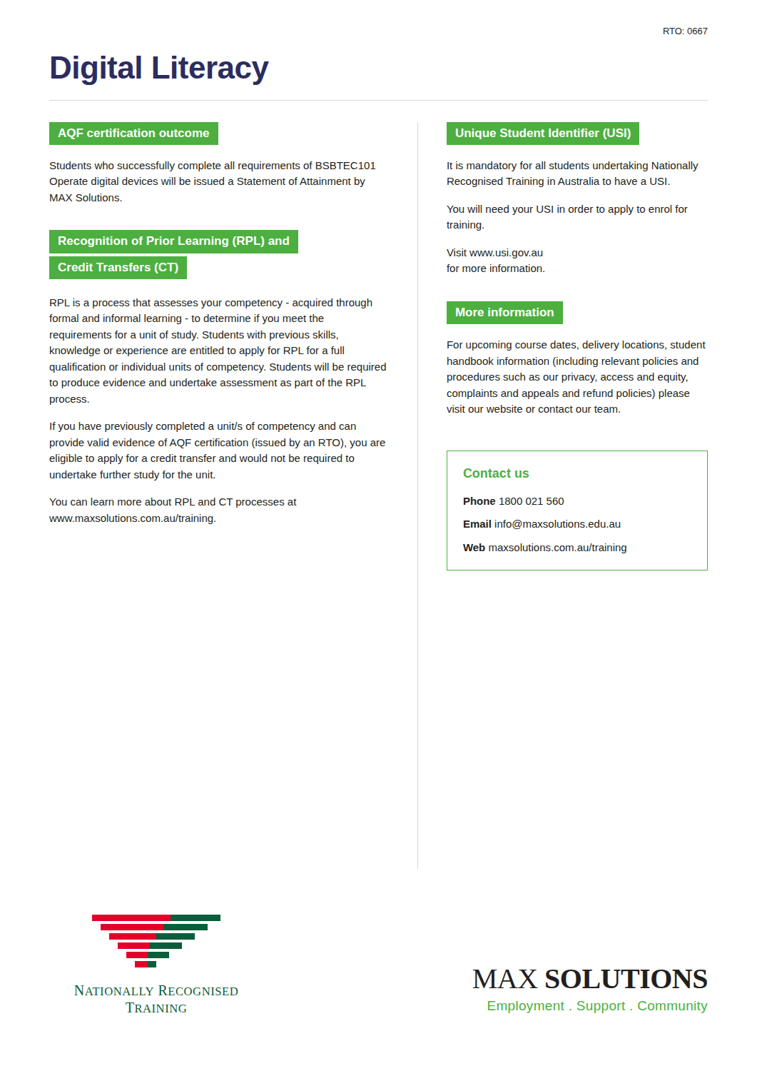RTO: 0667
Digital Literacy
AQF certification outcome
Students who successfully complete all requirements of BSBTEC101 Operate digital devices will be issued a Statement of Attainment by MAX Solutions.
Recognition of Prior Learning (RPL) and
Credit Transfers (CT)
RPL is a process that assesses your competency - acquired through formal and informal learning - to determine if you meet the requirements for a unit of study. Students with previous skills, knowledge or experience are entitled to apply for RPL for a full qualification or individual units of competency. Students will be required to produce evidence and undertake assessment as part of the RPL process.
If you have previously completed a unit/s of competency and can provide valid evidence of AQF certification (issued by an RTO), you are eligible to apply for a credit transfer and would not be required to undertake further study for the unit.
You can learn more about RPL and CT processes at www.maxsolutions.com.au/training.
Unique Student Identifier (USI)
It is mandatory for all students undertaking Nationally Recognised Training in Australia to have a USI.
You will need your USI in order to apply to enrol for training.
Visit www.usi.gov.au
for more information.
More information
For upcoming course dates, delivery locations, student handbook information (including relevant policies and procedures such as our privacy, access and equity, complaints and appeals and refund policies) please visit our website or contact our team.
Contact us
Phone 1800 021 560
Email info@maxsolutions.edu.au
Web maxsolutions.com.au/training
NATIONALLY RECOGNISED TRAINING
MAX SOLUTIONS
Employment . Support . Community